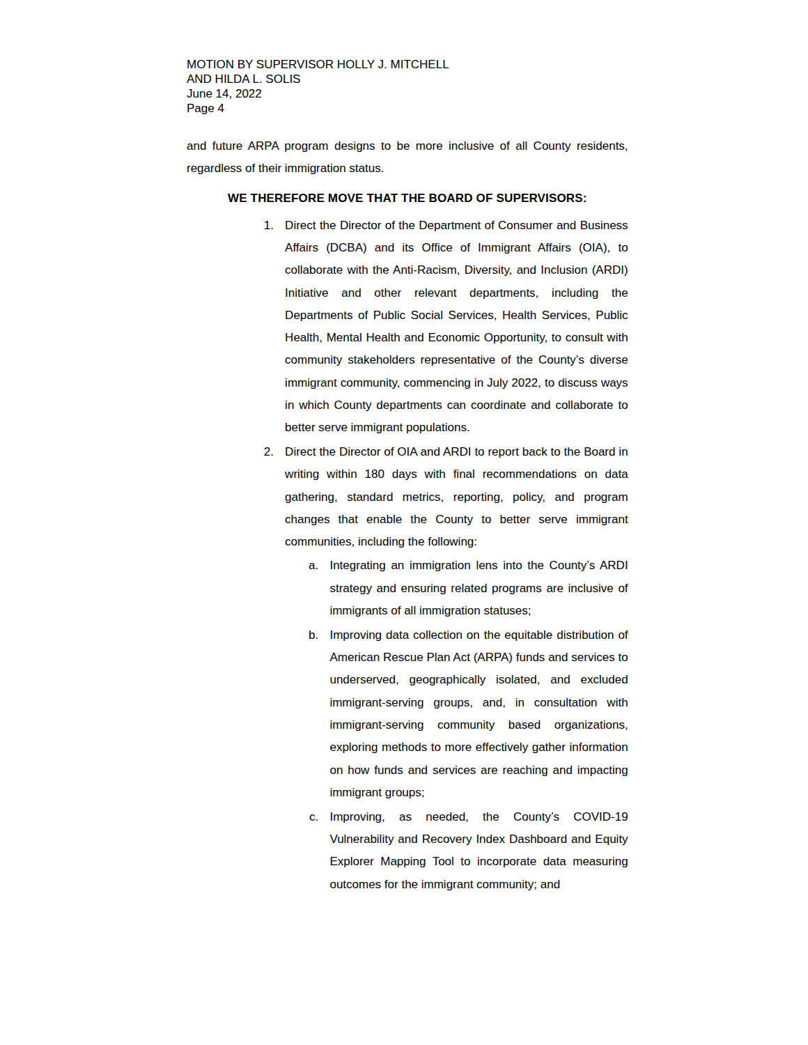MOTION BY SUPERVISOR HOLLY J. MITCHELL AND HILDA L. SOLIS June 14, 2022 Page 4
and future ARPA program designs to be more inclusive of all County residents, regardless of their immigration status.
WE THEREFORE MOVE THAT THE BOARD OF SUPERVISORS:
Direct the Director of the Department of Consumer and Business Affairs (DCBA) and its Office of Immigrant Affairs (OIA), to collaborate with the Anti-Racism, Diversity, and Inclusion (ARDI) Initiative and other relevant departments, including the Departments of Public Social Services, Health Services, Public Health, Mental Health and Economic Opportunity, to consult with community stakeholders representative of the County’s diverse immigrant community, commencing in July 2022, to discuss ways in which County departments can coordinate and collaborate to better serve immigrant populations.
Direct the Director of OIA and ARDI to report back to the Board in writing within 180 days with final recommendations on data gathering, standard metrics, reporting, policy, and program changes that enable the County to better serve immigrant communities, including the following:
Integrating an immigration lens into the County’s ARDI strategy and ensuring related programs are inclusive of immigrants of all immigration statuses;
Improving data collection on the equitable distribution of American Rescue Plan Act (ARPA) funds and services to underserved, geographically isolated, and excluded immigrant-serving groups, and, in consultation with immigrant-serving community based organizations, exploring methods to more effectively gather information on how funds and services are reaching and impacting immigrant groups;
Improving, as needed, the County’s COVID-19 Vulnerability and Recovery Index Dashboard and Equity Explorer Mapping Tool to incorporate data measuring outcomes for the immigrant community; and